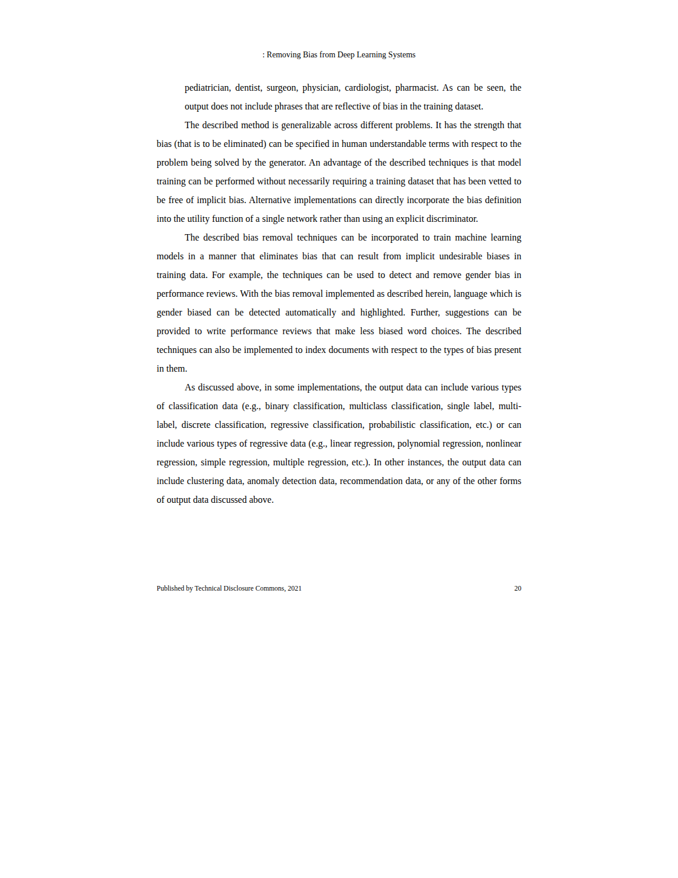: Removing Bias from Deep Learning Systems
pediatrician, dentist, surgeon, physician, cardiologist, pharmacist. As can be seen, the output does not include phrases that are reflective of bias in the training dataset.
The described method is generalizable across different problems. It has the strength that bias (that is to be eliminated) can be specified in human understandable terms with respect to the problem being solved by the generator. An advantage of the described techniques is that model training can be performed without necessarily requiring a training dataset that has been vetted to be free of implicit bias. Alternative implementations can directly incorporate the bias definition into the utility function of a single network rather than using an explicit discriminator.
The described bias removal techniques can be incorporated to train machine learning models in a manner that eliminates bias that can result from implicit undesirable biases in training data. For example, the techniques can be used to detect and remove gender bias in performance reviews. With the bias removal implemented as described herein, language which is gender biased can be detected automatically and highlighted. Further, suggestions can be provided to write performance reviews that make less biased word choices. The described techniques can also be implemented to index documents with respect to the types of bias present in them.
As discussed above, in some implementations, the output data can include various types of classification data (e.g., binary classification, multiclass classification, single label, multi-label, discrete classification, regressive classification, probabilistic classification, etc.) or can include various types of regressive data (e.g., linear regression, polynomial regression, nonlinear regression, simple regression, multiple regression, etc.). In other instances, the output data can include clustering data, anomaly detection data, recommendation data, or any of the other forms of output data discussed above.
Published by Technical Disclosure Commons, 2021 20